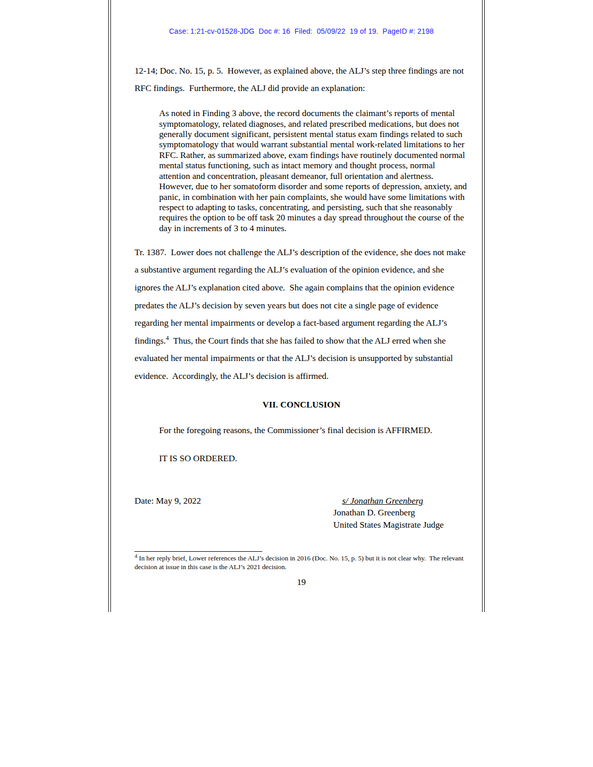Case: 1:21-cv-01528-JDG Doc #: 16 Filed: 05/09/22 19 of 19. PageID #: 2198
12-14; Doc. No. 15, p. 5. However, as explained above, the ALJ’s step three findings are not RFC findings. Furthermore, the ALJ did provide an explanation:
As noted in Finding 3 above, the record documents the claimant’s reports of mental symptomatology, related diagnoses, and related prescribed medications, but does not generally document significant, persistent mental status exam findings related to such symptomatology that would warrant substantial mental work-related limitations to her RFC. Rather, as summarized above, exam findings have routinely documented normal mental status functioning, such as intact memory and thought process, normal attention and concentration, pleasant demeanor, full orientation and alertness. However, due to her somatoform disorder and some reports of depression, anxiety, and panic, in combination with her pain complaints, she would have some limitations with respect to adapting to tasks, concentrating, and persisting, such that she reasonably requires the option to be off task 20 minutes a day spread throughout the course of the day in increments of 3 to 4 minutes.
Tr. 1387. Lower does not challenge the ALJ’s description of the evidence, she does not make a substantive argument regarding the ALJ’s evaluation of the opinion evidence, and she ignores the ALJ’s explanation cited above. She again complains that the opinion evidence predates the ALJ’s decision by seven years but does not cite a single page of evidence regarding her mental impairments or develop a fact-based argument regarding the ALJ’s findings.4 Thus, the Court finds that she has failed to show that the ALJ erred when she evaluated her mental impairments or that the ALJ’s decision is unsupported by substantial evidence. Accordingly, the ALJ’s decision is affirmed.
VII. CONCLUSION
For the foregoing reasons, the Commissioner’s final decision is AFFIRMED.
IT IS SO ORDERED.
Date: May 9, 2022
s/ Jonathan Greenberg
Jonathan D. Greenberg
United States Magistrate Judge
4 In her reply brief, Lower references the ALJ’s decision in 2016 (Doc. No. 15, p. 5) but it is not clear why. The relevant decision at issue in this case is the ALJ’s 2021 decision.
19